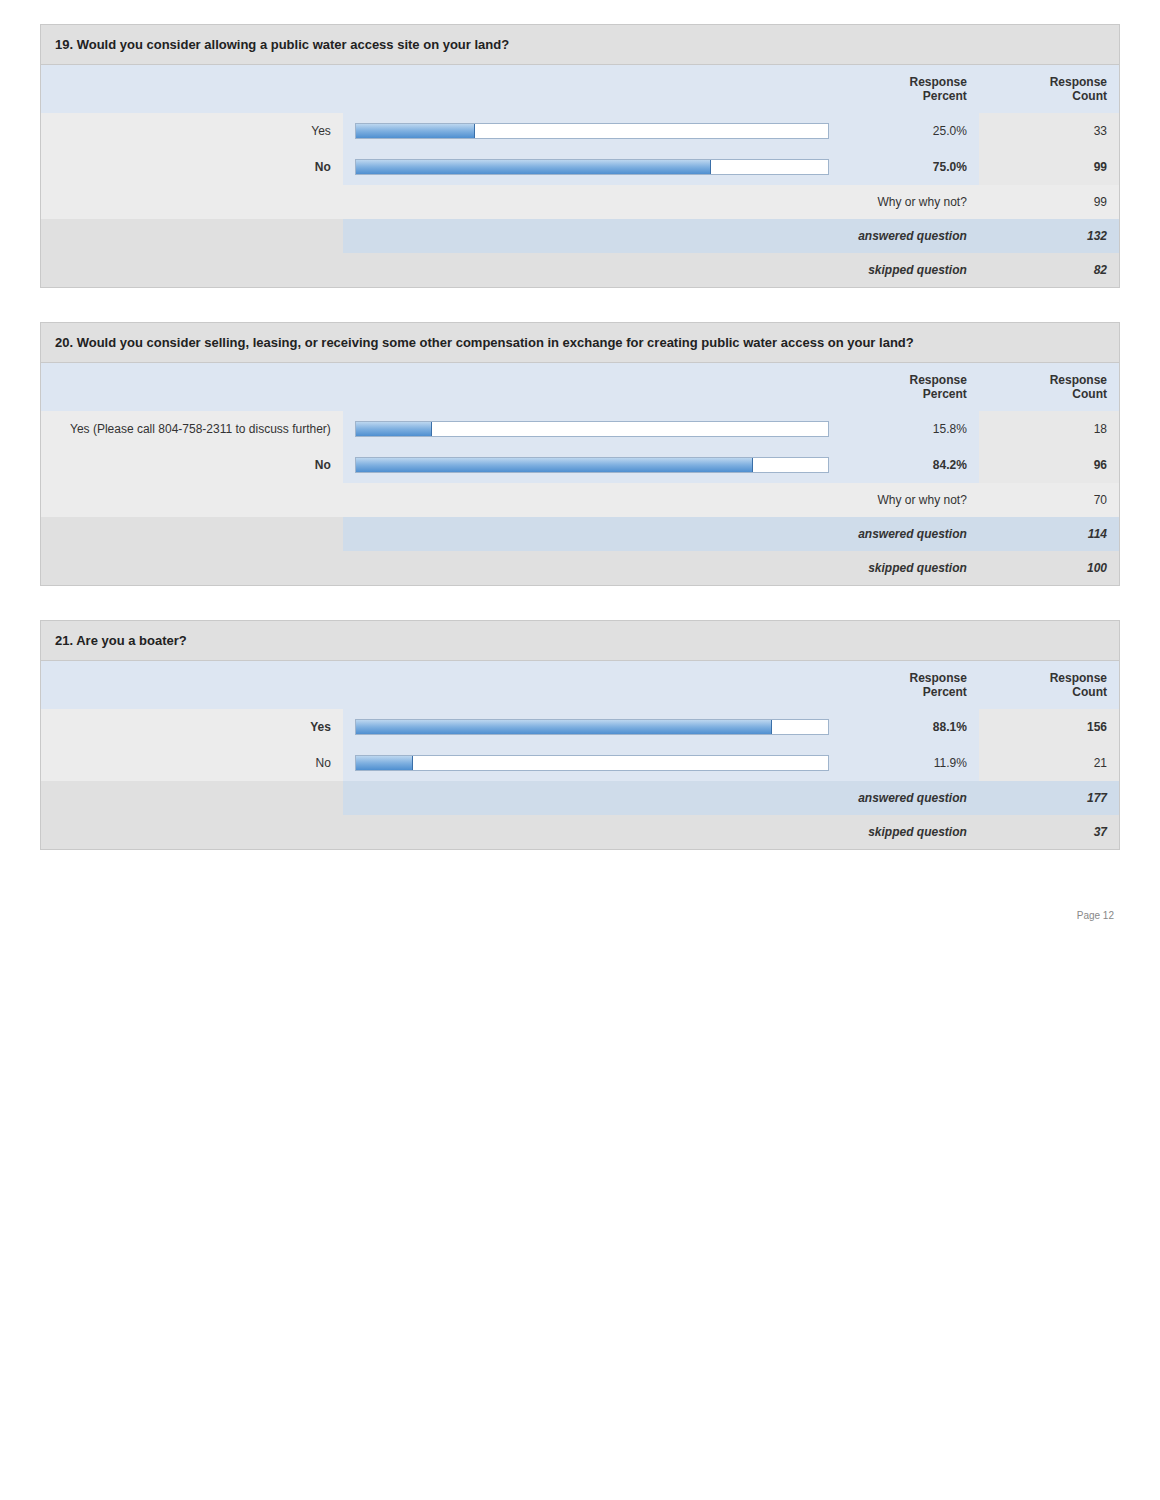19. Would you consider allowing a public water access site on your land?
| | | Response Percent | Response Count |
| Yes | | 25.0% | 33 |
| No | | 75.0% | 99 |
| | Why or why not? | 99 |
| | answered question | 132 |
| | skipped question | 82 |
20. Would you consider selling, leasing, or receiving some other compensation in exchange for creating public water access on your land?
| | | Response Percent | Response Count |
| Yes (Please call 804-758-2311 to discuss further) | | 15.8% | 18 |
| No | | 84.2% | 96 |
| | Why or why not? | 70 |
| | answered question | 114 |
| | skipped question | 100 |
21. Are you a boater?
| | | Response Percent | Response Count |
| Yes | | 88.1% | 156 |
| No | | 11.9% | 21 |
| | answered question | 177 |
| | skipped question | 37 |
Page 12